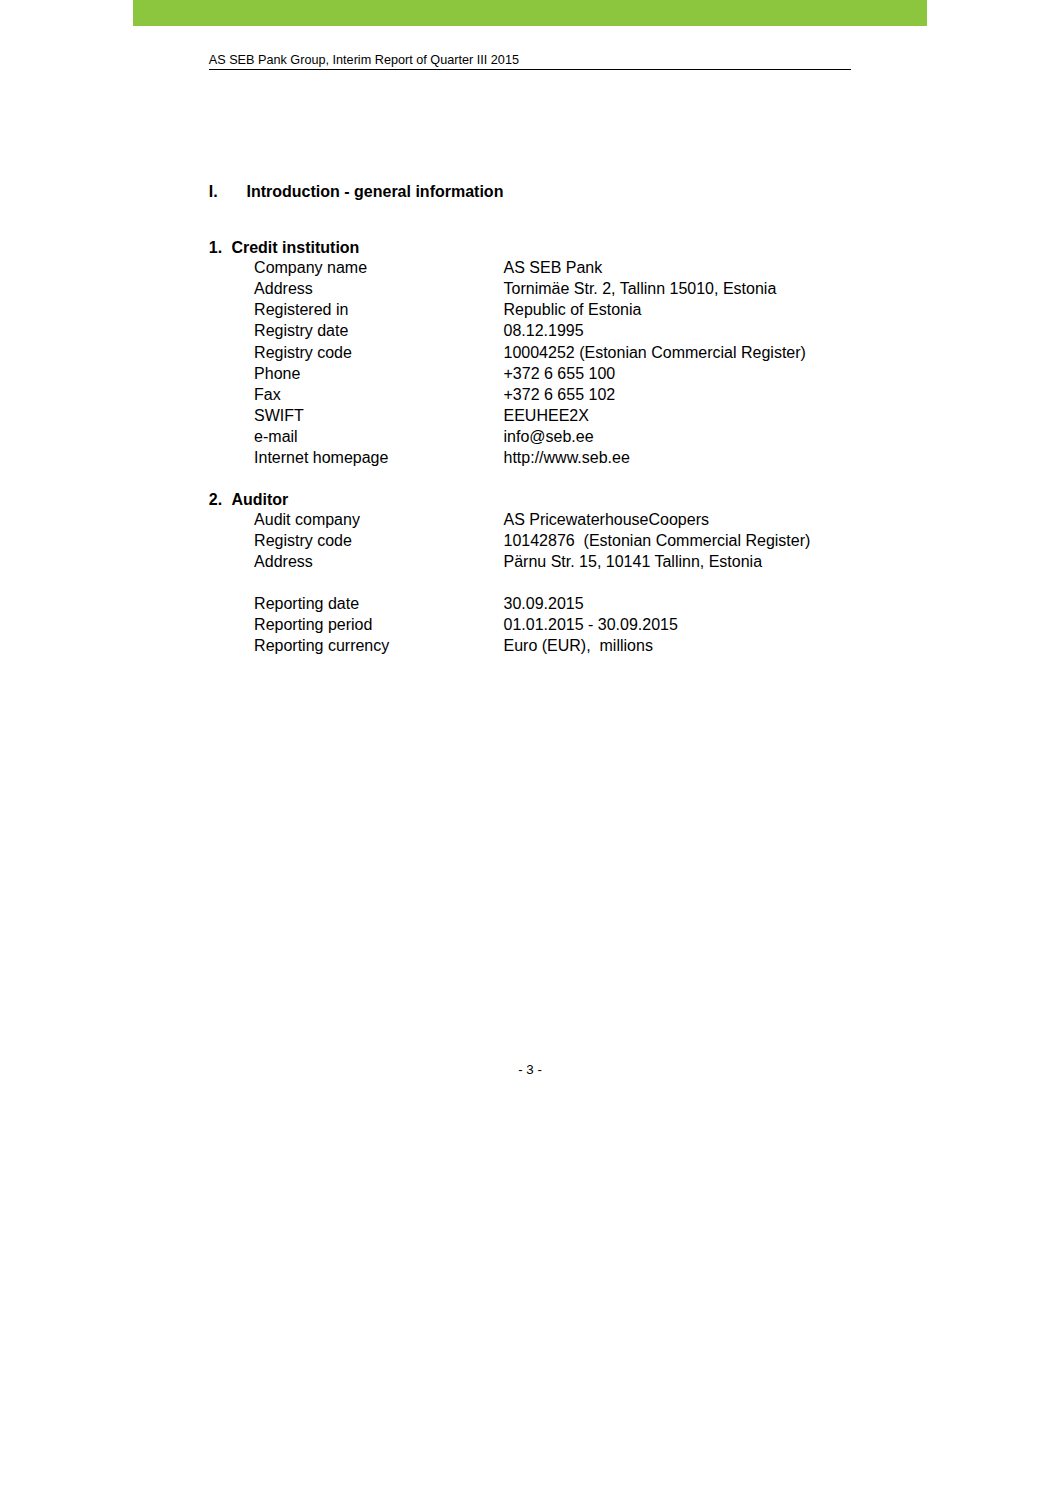AS SEB Pank Group, Interim Report of Quarter III 2015
I. Introduction - general information
1. Credit institution
| Company name | AS SEB Pank |
| Address | Tornimäe Str. 2, Tallinn 15010, Estonia |
| Registered in | Republic of Estonia |
| Registry date | 08.12.1995 |
| Registry code | 10004252 (Estonian Commercial Register) |
| Phone | +372 6 655 100 |
| Fax | +372 6 655 102 |
| SWIFT | EEUHEE2X |
| e-mail | info@seb.ee |
| Internet homepage | http://www.seb.ee |
2. Auditor
| Audit company | AS PricewaterhouseCoopers |
| Registry code | 10142876 (Estonian Commercial Register) |
| Address | Pärnu Str. 15, 10141 Tallinn, Estonia |
| Reporting date | 30.09.2015 |
| Reporting period | 01.01.2015 - 30.09.2015 |
| Reporting currency | Euro (EUR), millions |
- 3 -